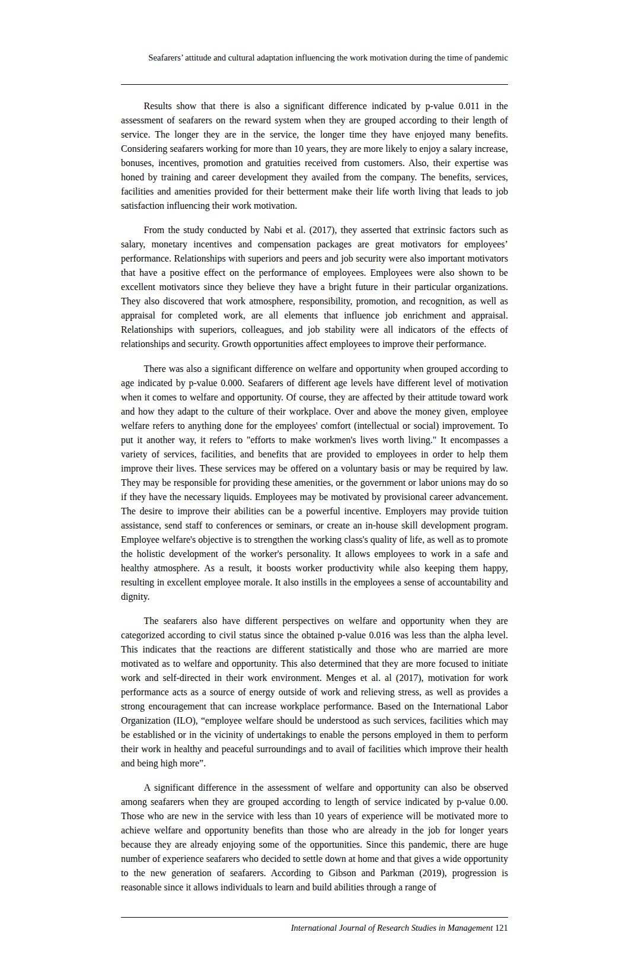Seafarers’ attitude and cultural adaptation influencing the work motivation during the time of pandemic
Results show that there is also a significant difference indicated by p-value 0.011 in the assessment of seafarers on the reward system when they are grouped according to their length of service. The longer they are in the service, the longer time they have enjoyed many benefits. Considering seafarers working for more than 10 years, they are more likely to enjoy a salary increase, bonuses, incentives, promotion and gratuities received from customers. Also, their expertise was honed by training and career development they availed from the company. The benefits, services, facilities and amenities provided for their betterment make their life worth living that leads to job satisfaction influencing their work motivation.
From the study conducted by Nabi et al. (2017), they asserted that extrinsic factors such as salary, monetary incentives and compensation packages are great motivators for employees’ performance. Relationships with superiors and peers and job security were also important motivators that have a positive effect on the performance of employees. Employees were also shown to be excellent motivators since they believe they have a bright future in their particular organizations. They also discovered that work atmosphere, responsibility, promotion, and recognition, as well as appraisal for completed work, are all elements that influence job enrichment and appraisal. Relationships with superiors, colleagues, and job stability were all indicators of the effects of relationships and security. Growth opportunities affect employees to improve their performance.
There was also a significant difference on welfare and opportunity when grouped according to age indicated by p-value 0.000. Seafarers of different age levels have different level of motivation when it comes to welfare and opportunity. Of course, they are affected by their attitude toward work and how they adapt to the culture of their workplace. Over and above the money given, employee welfare refers to anything done for the employees' comfort (intellectual or social) improvement. To put it another way, it refers to "efforts to make workmen's lives worth living." It encompasses a variety of services, facilities, and benefits that are provided to employees in order to help them improve their lives. These services may be offered on a voluntary basis or may be required by law. They may be responsible for providing these amenities, or the government or labor unions may do so if they have the necessary liquids. Employees may be motivated by provisional career advancement. The desire to improve their abilities can be a powerful incentive. Employers may provide tuition assistance, send staff to conferences or seminars, or create an in-house skill development program. Employee welfare's objective is to strengthen the working class's quality of life, as well as to promote the holistic development of the worker's personality. It allows employees to work in a safe and healthy atmosphere. As a result, it boosts worker productivity while also keeping them happy, resulting in excellent employee morale. It also instills in the employees a sense of accountability and dignity.
The seafarers also have different perspectives on welfare and opportunity when they are categorized according to civil status since the obtained p-value 0.016 was less than the alpha level. This indicates that the reactions are different statistically and those who are married are more motivated as to welfare and opportunity. This also determined that they are more focused to initiate work and self-directed in their work environment. Menges et al. al (2017), motivation for work performance acts as a source of energy outside of work and relieving stress, as well as provides a strong encouragement that can increase workplace performance. Based on the International Labor Organization (ILO), “employee welfare should be understood as such services, facilities which may be established or in the vicinity of undertakings to enable the persons employed in them to perform their work in healthy and peaceful surroundings and to avail of facilities which improve their health and being high more”.
A significant difference in the assessment of welfare and opportunity can also be observed among seafarers when they are grouped according to length of service indicated by p-value 0.00. Those who are new in the service with less than 10 years of experience will be motivated more to achieve welfare and opportunity benefits than those who are already in the job for longer years because they are already enjoying some of the opportunities. Since this pandemic, there are huge number of experience seafarers who decided to settle down at home and that gives a wide opportunity to the new generation of seafarers. According to Gibson and Parkman (2019), progression is reasonable since it allows individuals to learn and build abilities through a range of
International Journal of Research Studies in Management 121